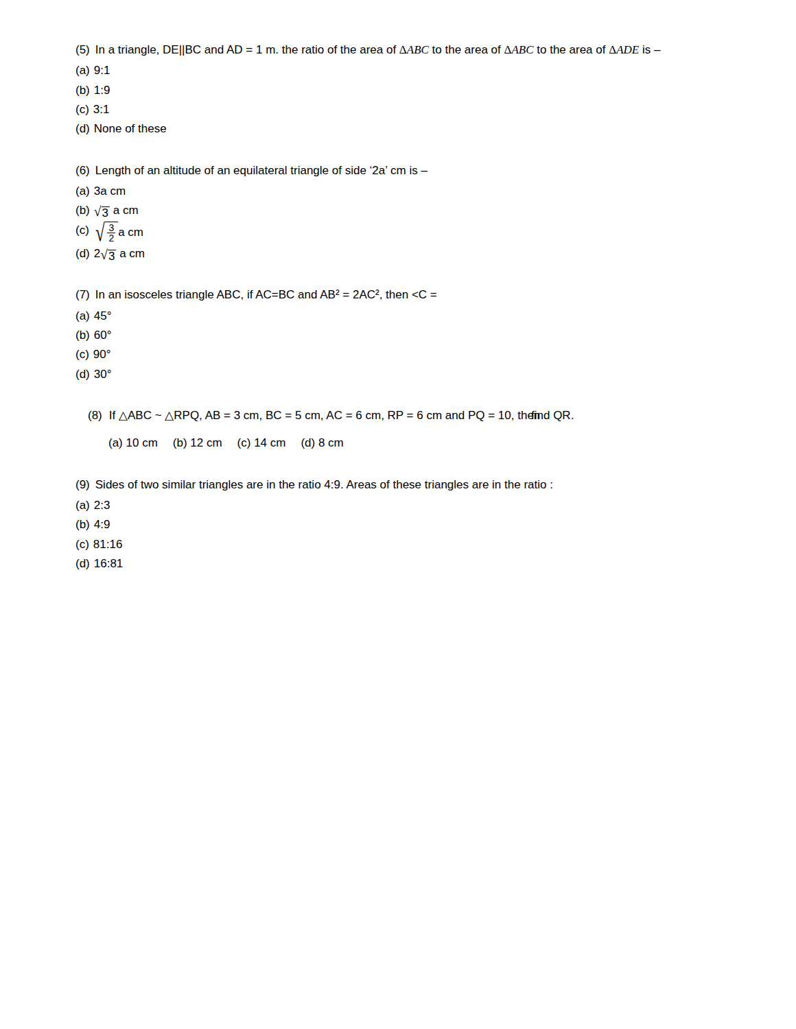(5) In a triangle, DE||BC and AD = 1 m. the ratio of the area of ΔABC to the area of ΔABC to the area of ΔADE is –
(a) 9:1
(b) 1:9
(c) 3:1
(d) None of these
(6) Length of an altitude of an equilateral triangle of side ‘2a’ cm is –
(a) 3a cm
(b)√3 a cm
(c)√32a cm
(d) 2√3 a cm
(7) In an isosceles triangle ABC, if AC=BC and AB² = 2AC², then <C =
(a) 45°
(b) 60°
(c) 90°
(d) 30°
(8) If △ABC ~ △RPQ, AB = 3 cm, BC = 5 cm, AC = 6 cm, RP = 6 cm and PQ = 10, then find QR.
(a) 10 cm(b) 12 cm(c) 14 cm(d) 8 cm
(9) Sides of two similar triangles are in the ratio 4:9. Areas of these triangles are in the ratio :
(a) 2:3
(b) 4:9
(c) 81:16
(d) 16:81